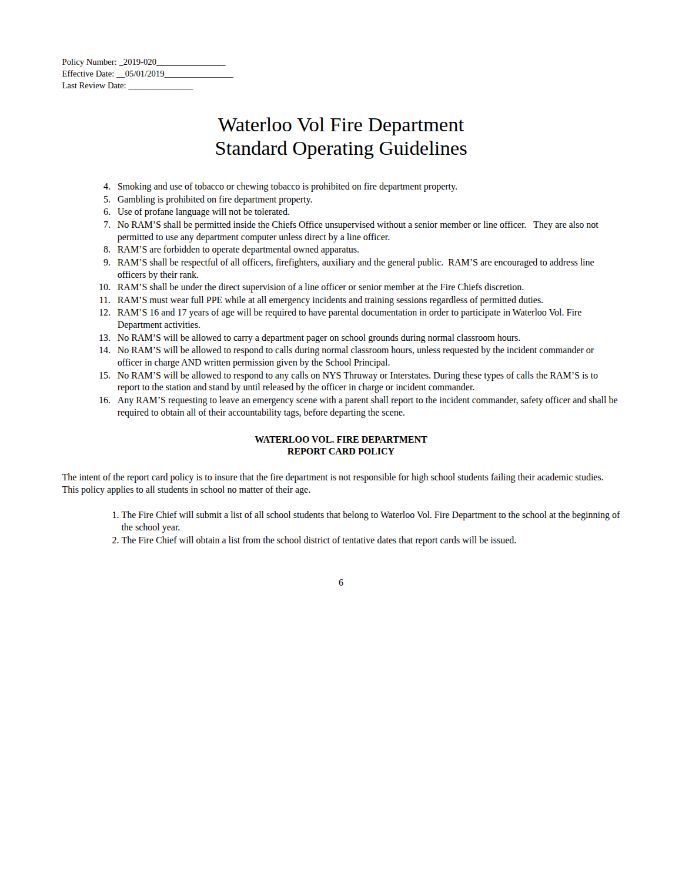Policy Number: _2019-020________________
Effective Date: __05/01/2019________________
Last Review Date: _______________
Waterloo Vol Fire DepartmentStandard Operating Guidelines
Smoking and use of tobacco or chewing tobacco is prohibited on fire department property.
Gambling is prohibited on fire department property.
Use of profane language will not be tolerated.
No RAM’S shall be permitted inside the Chiefs Office unsupervised without a senior member or line officer. They are also not permitted to use any department computer unless direct by a line officer.
RAM’S are forbidden to operate departmental owned apparatus.
RAM’S shall be respectful of all officers, firefighters, auxiliary and the general public. RAM’S are encouraged to address line officers by their rank.
RAM’S shall be under the direct supervision of a line officer or senior member at the Fire Chiefs discretion.
RAM’S must wear full PPE while at all emergency incidents and training sessions regardless of permitted duties.
RAM’S 16 and 17 years of age will be required to have parental documentation in order to participate in Waterloo Vol. Fire Department activities.
No RAM’S will be allowed to carry a department pager on school grounds during normal classroom hours.
No RAM’S will be allowed to respond to calls during normal classroom hours, unless requested by the incident commander or officer in charge AND written permission given by the School Principal.
No RAM’S will be allowed to respond to any calls on NYS Thruway or Interstates. During these types of calls the RAM’S is to report to the station and stand by until released by the officer in charge or incident commander.
Any RAM’S requesting to leave an emergency scene with a parent shall report to the incident commander, safety officer and shall be required to obtain all of their accountability tags, before departing the scene.
WATERLOO VOL. FIRE DEPARTMENT
REPORT CARD POLICY
The intent of the report card policy is to insure that the fire department is not responsible for high school students failing their academic studies. This policy applies to all students in school no matter of their age.
The Fire Chief will submit a list of all school students that belong to Waterloo Vol. Fire Department to the school at the beginning of the school year.
The Fire Chief will obtain a list from the school district of tentative dates that report cards will be issued.
6